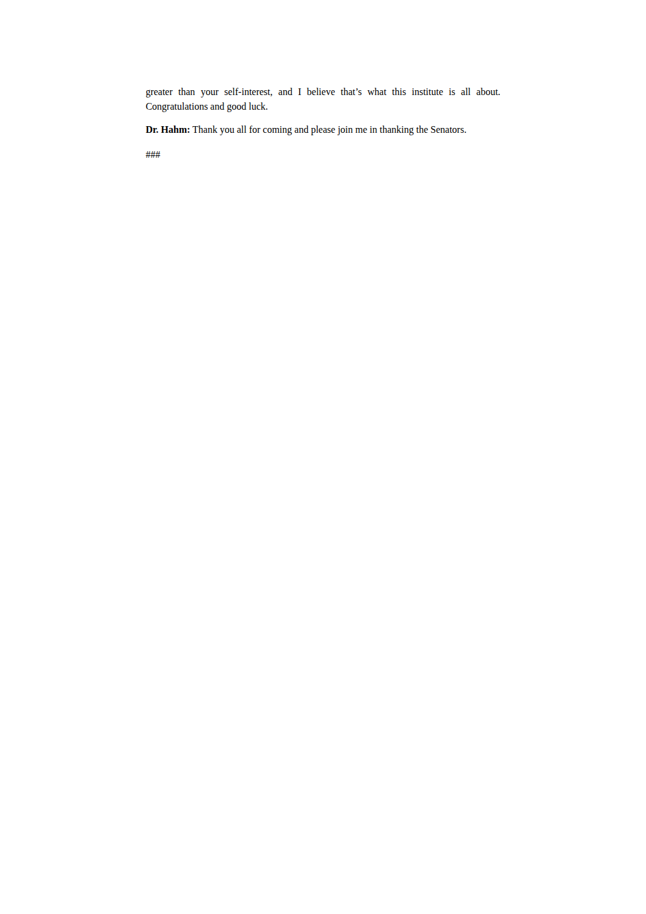greater than your self-interest, and I believe that’s what this institute is all about. Congratulations and good luck.
Dr. Hahm: Thank you all for coming and please join me in thanking the Senators.
###